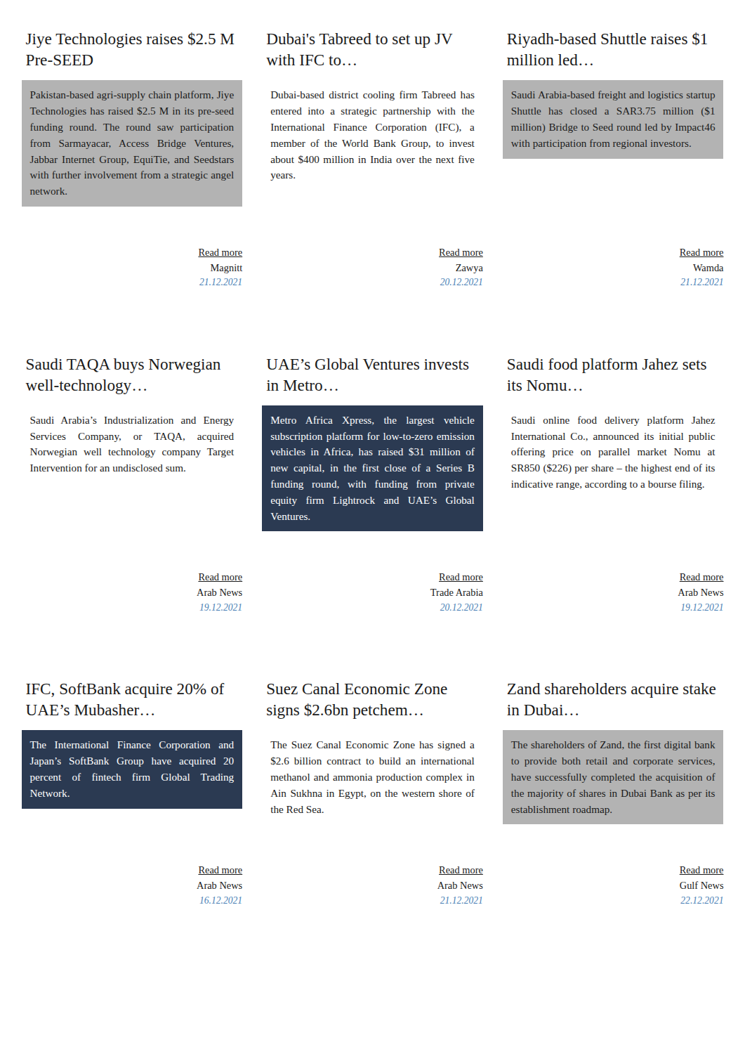Jiye Technologies raises $2.5 M Pre-SEED
Pakistan-based agri-supply chain platform, Jiye Technologies has raised $2.5 M in its pre-seed funding round. The round saw participation from Sarmayacar, Access Bridge Ventures, Jabbar Internet Group, EquiTie, and Seedstars with further involvement from a strategic angel network.
Read more Magnitt 21.12.2021
Dubai's Tabreed to set up JV with IFC to…
Dubai-based district cooling firm Tabreed has entered into a strategic partnership with the International Finance Corporation (IFC), a member of the World Bank Group, to invest about $400 million in India over the next five years.
Read more Zawya 20.12.2021
Riyadh-based Shuttle raises $1 million led…
Saudi Arabia-based freight and logistics startup Shuttle has closed a SAR3.75 million ($1 million) Bridge to Seed round led by Impact46 with participation from regional investors.
Read more Wamda 21.12.2021
Saudi TAQA buys Norwegian well-technology…
Saudi Arabia’s Industrialization and Energy Services Company, or TAQA, acquired Norwegian well technology company Target Intervention for an undisclosed sum.
Read more Arab News 19.12.2021
UAE’s Global Ventures invests in Metro…
Metro Africa Xpress, the largest vehicle subscription platform for low-to-zero emission vehicles in Africa, has raised $31 million of new capital, in the first close of a Series B funding round, with funding from private equity firm Lightrock and UAE’s Global Ventures.
Read more Trade Arabia 20.12.2021
Saudi food platform Jahez sets its Nomu…
Saudi online food delivery platform Jahez International Co., announced its initial public offering price on parallel market Nomu at SR850 ($226) per share – the highest end of its indicative range, according to a bourse filing.
Read more Arab News 19.12.2021
IFC, SoftBank acquire 20% of UAE’s Mubasher…
The International Finance Corporation and Japan’s SoftBank Group have acquired 20 percent of fintech firm Global Trading Network.
Read more Arab News 16.12.2021
Suez Canal Economic Zone signs $2.6bn petchem…
The Suez Canal Economic Zone has signed a $2.6 billion contract to build an international methanol and ammonia production complex in Ain Sukhna in Egypt, on the western shore of the Red Sea.
Read more Arab News 21.12.2021
Zand shareholders acquire stake in Dubai…
The shareholders of Zand, the first digital bank to provide both retail and corporate services, have successfully completed the acquisition of the majority of shares in Dubai Bank as per its establishment roadmap.
Read more Gulf News 22.12.2021